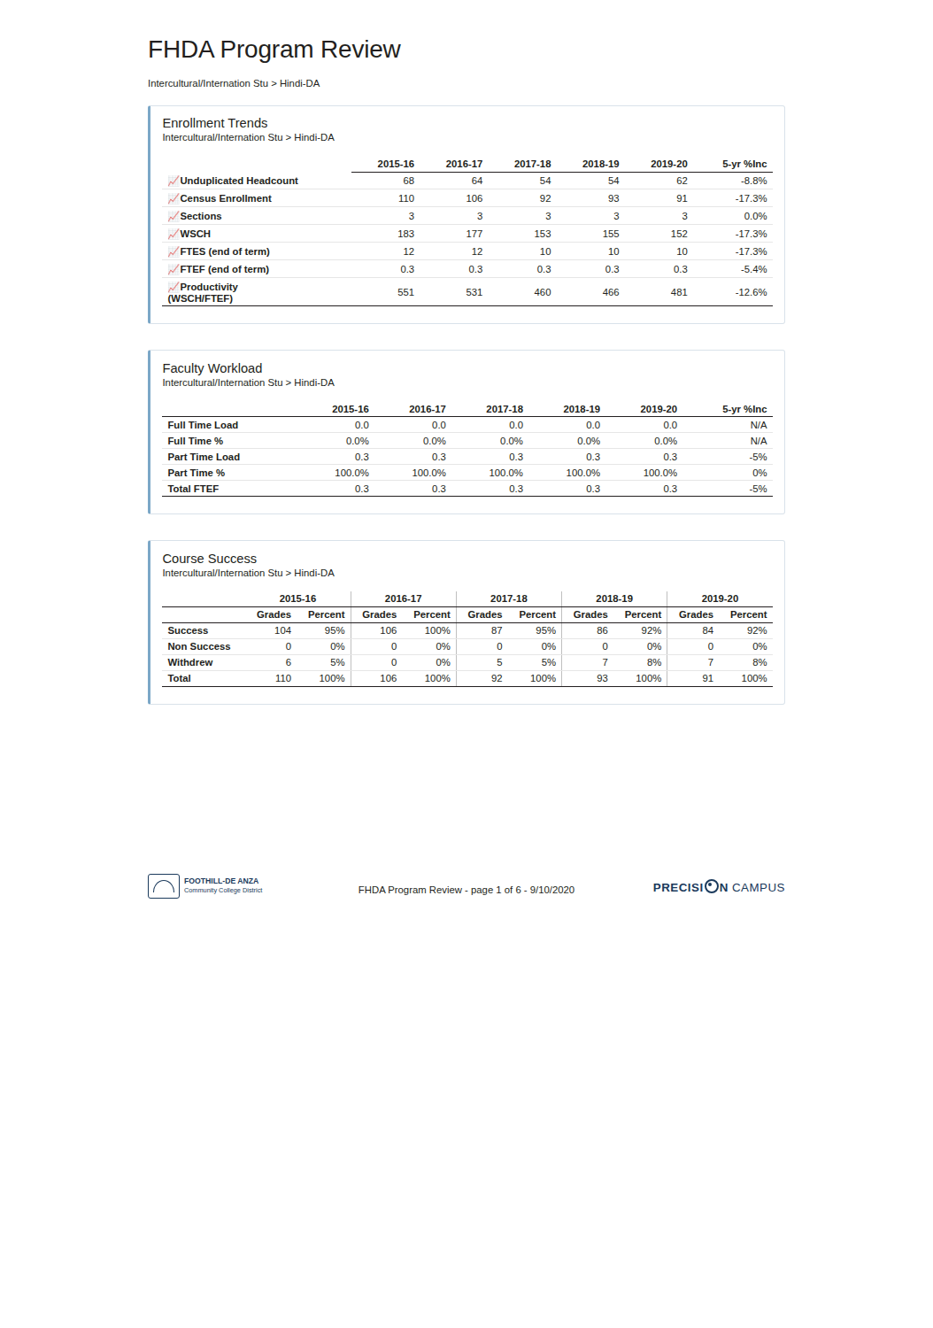FHDA Program Review
Intercultural/Internation Stu > Hindi-DA
Enrollment Trends
Intercultural/Internation Stu > Hindi-DA
| | 2015-16 | 2016-17 | 2017-18 | 2018-19 | 2019-20 | 5-yr %Inc |
| --- | --- | --- | --- | --- | --- | --- |
| 📈 Unduplicated Headcount | 68 | 64 | 54 | 54 | 62 | -8.8% |
| 📈 Census Enrollment | 110 | 106 | 92 | 93 | 91 | -17.3% |
| 📈 Sections | 3 | 3 | 3 | 3 | 3 | 0.0% |
| 📈 WSCH | 183 | 177 | 153 | 155 | 152 | -17.3% |
| 📈 FTES (end of term) | 12 | 12 | 10 | 10 | 10 | -17.3% |
| 📈 FTEF (end of term) | 0.3 | 0.3 | 0.3 | 0.3 | 0.3 | -5.4% |
| 📈 Productivity (WSCH/FTEF) | 551 | 531 | 460 | 466 | 481 | -12.6% |
Faculty Workload
Intercultural/Internation Stu > Hindi-DA
| | 2015-16 | 2016-17 | 2017-18 | 2018-19 | 2019-20 | 5-yr %Inc |
| --- | --- | --- | --- | --- | --- | --- |
| Full Time Load | 0.0 | 0.0 | 0.0 | 0.0 | 0.0 | N/A |
| Full Time % | 0.0% | 0.0% | 0.0% | 0.0% | 0.0% | N/A |
| Part Time Load | 0.3 | 0.3 | 0.3 | 0.3 | 0.3 | -5% |
| Part Time % | 100.0% | 100.0% | 100.0% | 100.0% | 100.0% | 0% |
| Total FTEF | 0.3 | 0.3 | 0.3 | 0.3 | 0.3 | -5% |
Course Success
Intercultural/Internation Stu > Hindi-DA
| | 2015-16 | 2016-17 | 2017-18 | 2018-19 | 2019-20 |
| --- | --- | --- | --- | --- | --- |
| | Grades | Percent | Grades | Percent | Grades | Percent | Grades | Percent | Grades | Percent |
| Success | 104 | 95% | 106 | 100% | 87 | 95% | 86 | 92% | 84 | 92% |
| Non Success | 0 | 0% | 0 | 0% | 0 | 0% | 0 | 0% | 0 | 0% |
| Withdrew | 6 | 5% | 0 | 0% | 5 | 5% | 7 | 8% | 7 | 8% |
| Total | 110 | 100% | 106 | 100% | 92 | 100% | 93 | 100% | 91 | 100% |
FOOTHILL-DE ANZA
Community College District
FHDA Program Review - page 1 of 6 - 9/10/2020
PRECISI N CAMPUS